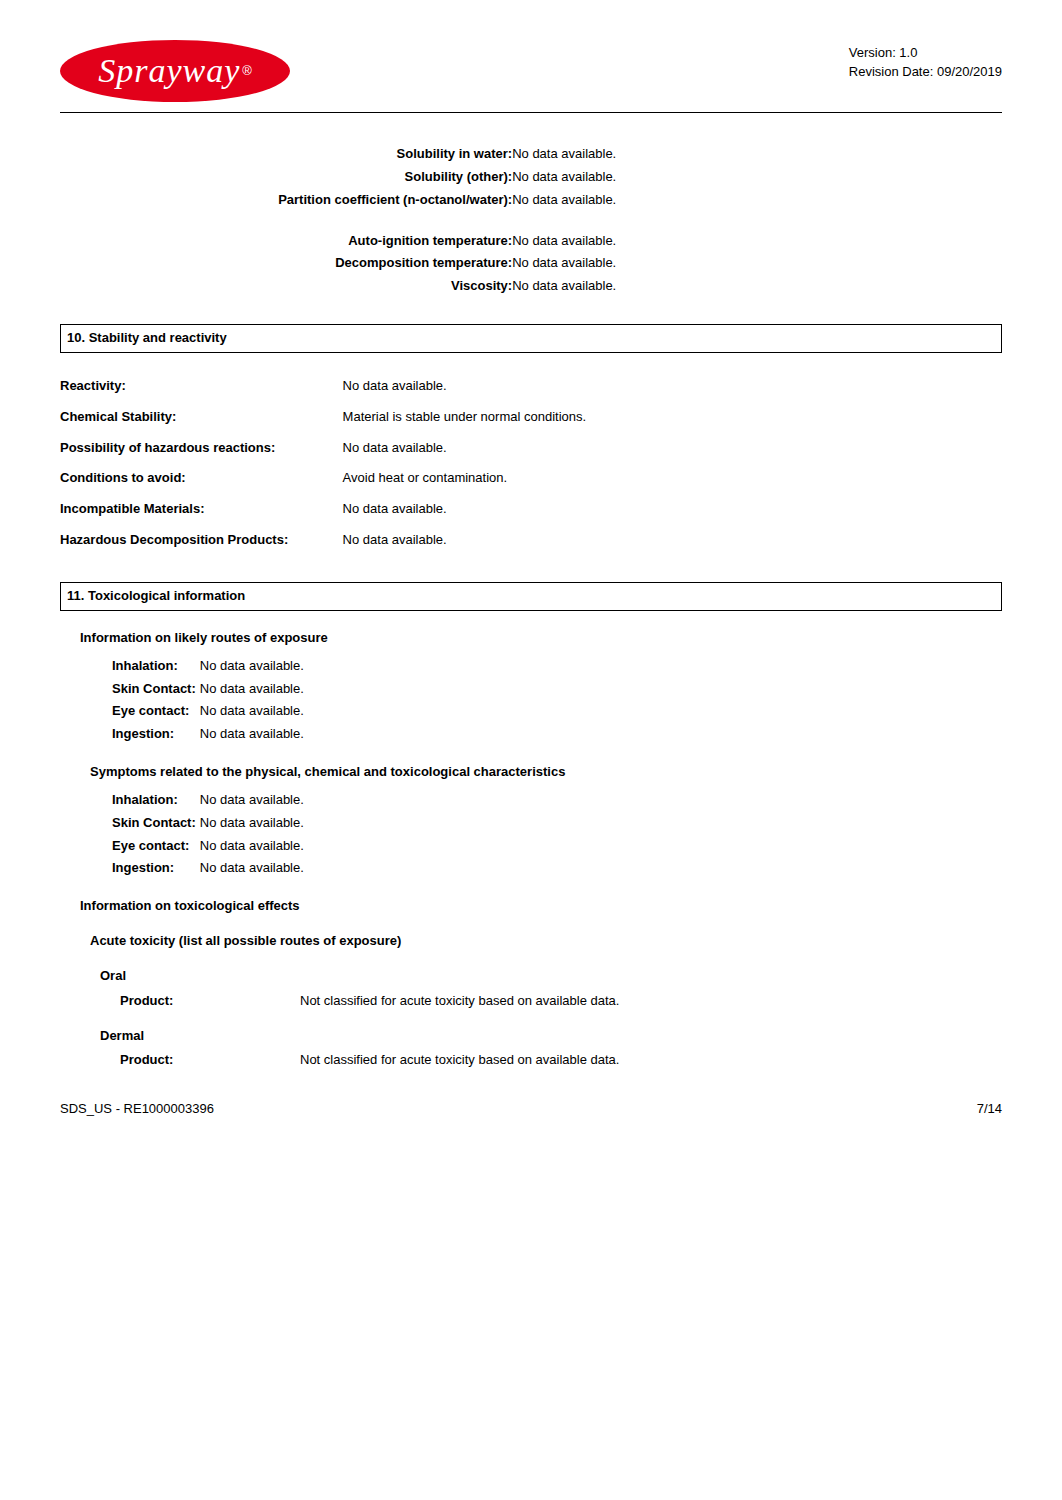Sprayway®
Version: 1.0
Revision Date: 09/20/2019
| Solubility in water: | No data available. |
| Solubility (other): | No data available. |
| Partition coefficient (n-octanol/water): | No data available. |
| Auto-ignition temperature: | No data available. |
| Decomposition temperature: | No data available. |
| Viscosity: | No data available. |
10. Stability and reactivity
| Reactivity: | No data available. |
| Chemical Stability: | Material is stable under normal conditions. |
| Possibility of hazardous reactions: | No data available. |
| Conditions to avoid: | Avoid heat or contamination. |
| Incompatible Materials: | No data available. |
| Hazardous Decomposition Products: | No data available. |
11. Toxicological information
Information on likely routes of exposure
| Inhalation: | No data available. |
| Skin Contact: | No data available. |
| Eye contact: | No data available. |
| Ingestion: | No data available. |
Symptoms related to the physical, chemical and toxicological characteristics
| Inhalation: | No data available. |
| Skin Contact: | No data available. |
| Eye contact: | No data available. |
| Ingestion: | No data available. |
Information on toxicological effects
Acute toxicity (list all possible routes of exposure)
Oral
Product:
Not classified for acute toxicity based on available data.
Dermal
Product:
Not classified for acute toxicity based on available data.
SDS_US - RE1000003396
7/14